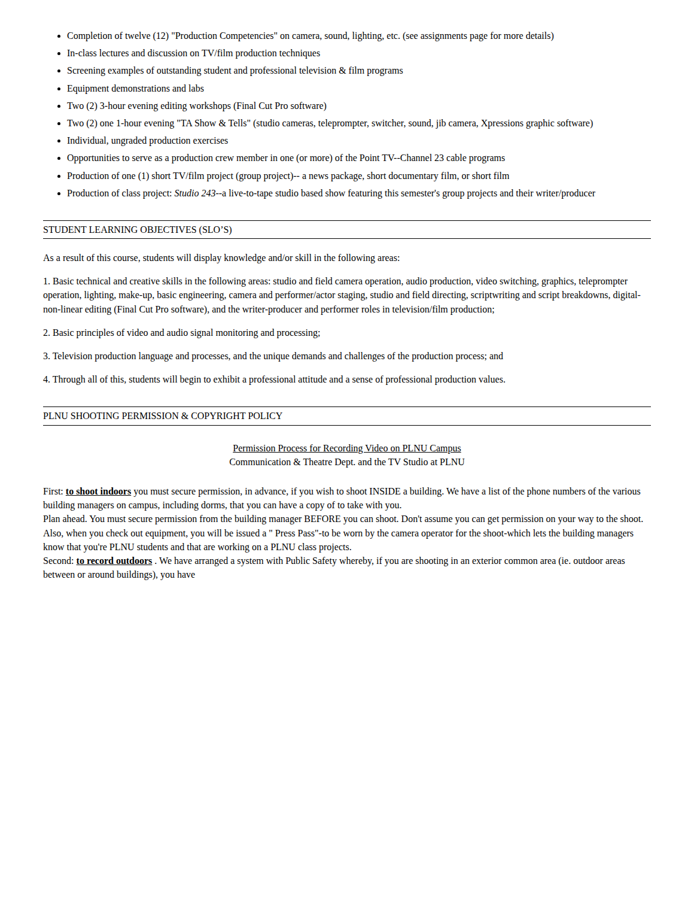Completion of twelve (12) "Production Competencies" on camera, sound, lighting, etc. (see assignments page for more details)
In-class lectures and discussion on TV/film production techniques
Screening examples of outstanding student and professional television & film programs
Equipment demonstrations and labs
Two (2) 3-hour evening editing workshops (Final Cut Pro software)
Two (2) one 1-hour evening "TA Show & Tells" (studio cameras, teleprompter, switcher, sound, jib camera, Xpressions graphic software)
Individual, ungraded production exercises
Opportunities to serve as a production crew member in one (or more) of the Point TV--Channel 23 cable programs
Production of one (1) short TV/film project (group project)-- a news package, short documentary film, or short film
Production of class project: Studio 243--a live-to-tape studio based show featuring this semester's group projects and their writer/producer
Student Learning Objectives (SLO’s)
As a result of this course, students will display knowledge and/or skill in the following areas:
1. Basic technical and creative skills in the following areas: studio and field camera operation, audio production, video switching, graphics, teleprompter operation, lighting, make-up, basic engineering, camera and performer/actor staging, studio and field directing, scriptwriting and script breakdowns, digital-non-linear editing (Final Cut Pro software), and the writer-producer and performer roles in television/film production;
2. Basic principles of video and audio signal monitoring and processing;
3. Television production language and processes, and the unique demands and challenges of the production process; and
4. Through all of this, students will begin to exhibit a professional attitude and a sense of professional production values.
PLNU Shooting Permission & Copyright Policy
Permission Process for Recording Video on PLNU Campus
Communication & Theatre Dept. and the TV Studio at PLNU
First: to shoot indoors you must secure permission, in advance, if you wish to shoot INSIDE a building. We have a list of the phone numbers of the various building managers on campus, including dorms, that you can have a copy of to take with you.
Plan ahead. You must secure permission from the building manager BEFORE you can shoot. Don't assume you can get permission on your way to the shoot. Also, when you check out equipment, you will be issued a " Press Pass"-to be worn by the camera operator for the shoot-which lets the building managers know that you're PLNU students and that are working on a PLNU class projects.
Second: to record outdoors . We have arranged a system with Public Safety whereby, if you are shooting in an exterior common area (ie. outdoor areas between or around buildings), you have